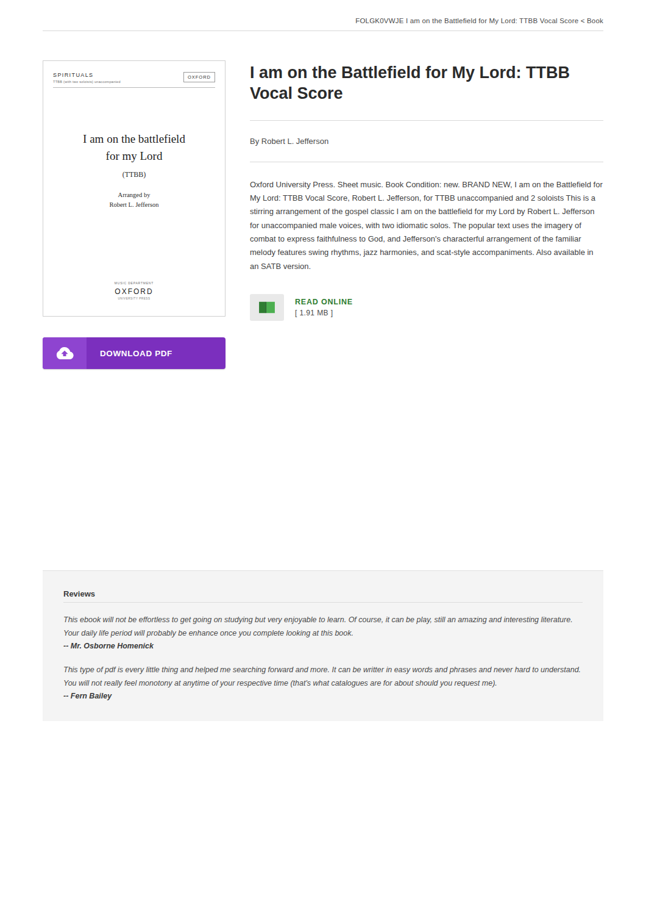FOLGK0VWJE I am on the Battlefield for My Lord: TTBB Vocal Score < Book
SPIRITUALS
TTBB (with two soloists) unaccompanied
OXFORD
I am on the battlefield
for my Lord
(TTBB)
Arranged by
Robert L. Jefferson
MUSIC DEPARTMENT
OXFORD
UNIVERSITY PRESS
DOWNLOAD PDF
I am on the Battlefield for My Lord: TTBB Vocal Score
By Robert L. Jefferson
Oxford University Press. Sheet music. Book Condition: new. BRAND NEW, I am on the Battlefield for My Lord: TTBB Vocal Score, Robert L. Jefferson, for TTBB unaccompanied and 2 soloists This is a stirring arrangement of the gospel classic I am on the battlefield for my Lord by Robert L. Jefferson for unaccompanied male voices, with two idiomatic solos. The popular text uses the imagery of combat to express faithfulness to God, and Jefferson's characterful arrangement of the familiar melody features swing rhythms, jazz harmonies, and scat-style accompaniments. Also available in an SATB version.
READ ONLINE
[ 1.91 MB ]
Reviews
This ebook will not be effortless to get going on studying but very enjoyable to learn. Of course, it can be play, still an amazing and interesting literature. Your daily life period will probably be enhance once you complete looking at this book.
-- Mr. Osborne Homenick
This type of pdf is every little thing and helped me searching forward and more. It can be writter in easy words and phrases and never hard to understand. You will not really feel monotony at anytime of your respective time (that's what catalogues are for about should you request me).
-- Fern Bailey